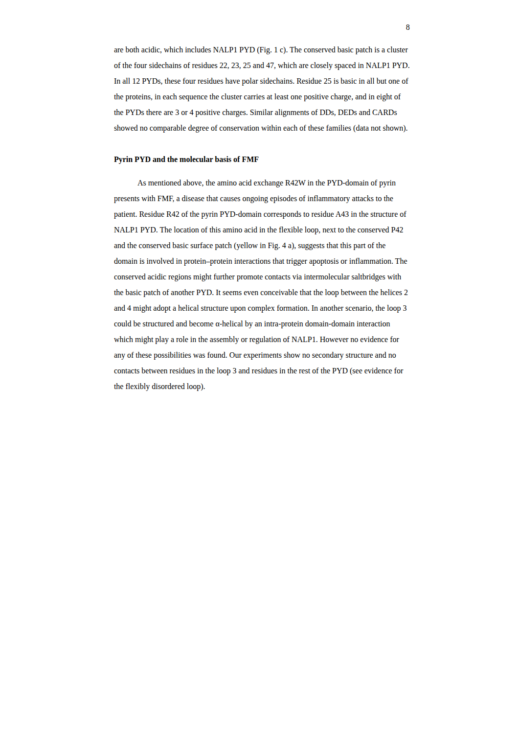8
are both acidic, which includes NALP1 PYD (Fig. 1 c). The conserved basic patch is a cluster of the four sidechains of residues 22, 23, 25 and 47, which are closely spaced in NALP1 PYD. In all 12 PYDs, these four residues have polar sidechains. Residue 25 is basic in all but one of the proteins, in each sequence the cluster carries at least one positive charge, and in eight of the PYDs there are 3 or 4 positive charges. Similar alignments of DDs, DEDs and CARDs showed no comparable degree of conservation within each of these families (data not shown).
Pyrin PYD and the molecular basis of FMF
As mentioned above, the amino acid exchange R42W in the PYD-domain of pyrin presents with FMF, a disease that causes ongoing episodes of inflammatory attacks to the patient. Residue R42 of the pyrin PYD-domain corresponds to residue A43 in the structure of NALP1 PYD. The location of this amino acid in the flexible loop, next to the conserved P42 and the conserved basic surface patch (yellow in Fig. 4 a), suggests that this part of the domain is involved in protein–protein interactions that trigger apoptosis or inflammation. The conserved acidic regions might further promote contacts via intermolecular saltbridges with the basic patch of another PYD. It seems even conceivable that the loop between the helices 2 and 4 might adopt a helical structure upon complex formation. In another scenario, the loop 3 could be structured and become α-helical by an intra-protein domain-domain interaction which might play a role in the assembly or regulation of NALP1. However no evidence for any of these possibilities was found. Our experiments show no secondary structure and no contacts between residues in the loop 3 and residues in the rest of the PYD (see evidence for the flexibly disordered loop).